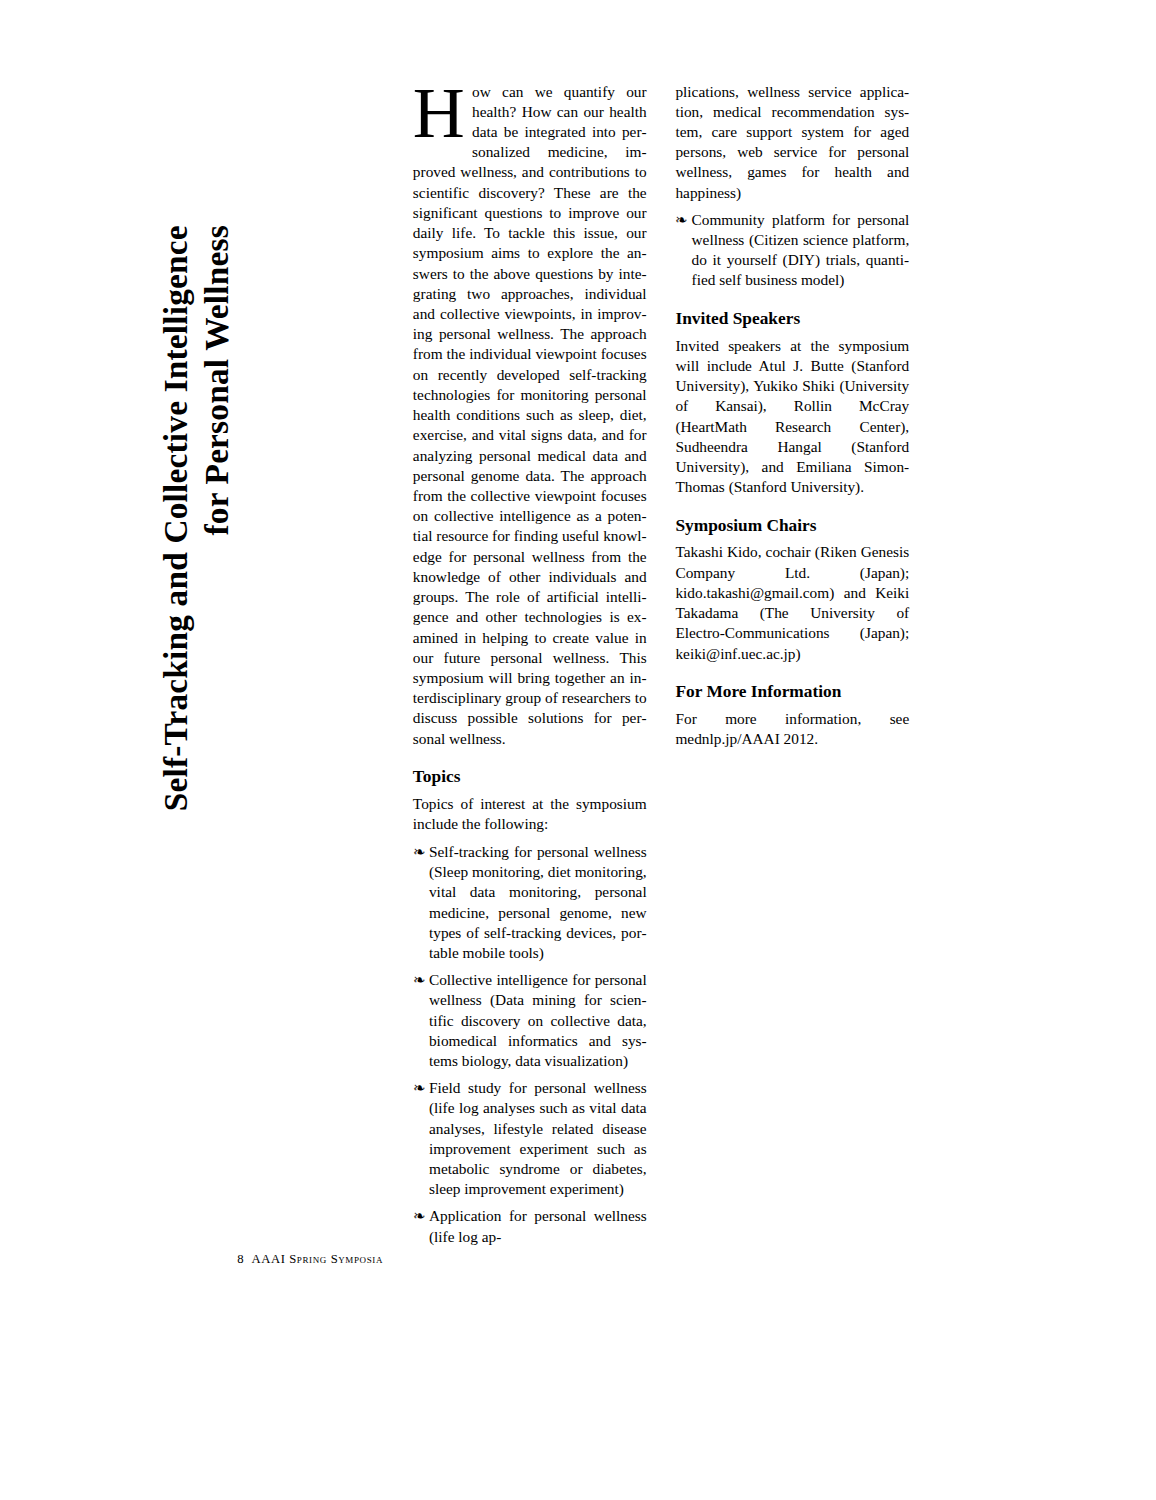Self-Tracking and Collective Intelligence for Personal Wellness
How can we quantify our health? How can our health data be integrated into personalized medicine, improved wellness, and contributions to scientific discovery? These are the significant questions to improve our daily life. To tackle this issue, our symposium aims to explore the answers to the above questions by integrating two approaches, individual and collective viewpoints, in improving personal wellness. The approach from the individual viewpoint focuses on recently developed self-tracking technologies for monitoring personal health conditions such as sleep, diet, exercise, and vital signs data, and for analyzing personal medical data and personal genome data. The approach from the collective viewpoint focuses on collective intelligence as a potential resource for finding useful knowledge for personal wellness from the knowledge of other individuals and groups. The role of artificial intelligence and other technologies is examined in helping to create value in our future personal wellness. This symposium will bring together an interdisciplinary group of researchers to discuss possible solutions for personal wellness.
Topics
Topics of interest at the symposium include the following:
Self-tracking for personal wellness (Sleep monitoring, diet monitoring, vital data monitoring, personal medicine, personal genome, new types of self-tracking devices, portable mobile tools)
Collective intelligence for personal wellness (Data mining for scientific discovery on collective data, biomedical informatics and systems biology, data visualization)
Field study for personal wellness (life log analyses such as vital data analyses, lifestyle related disease improvement experiment such as metabolic syndrome or diabetes, sleep improvement experiment)
Application for personal wellness (life log ap-
plications, wellness service application, medical recommendation system, care support system for aged persons, web service for personal wellness, games for health and happiness)
Community platform for personal wellness (Citizen science platform, do it yourself (DIY) trials, quantified self business model)
Invited Speakers
Invited speakers at the symposium will include Atul J. Butte (Stanford University), Yukiko Shiki (University of Kansai), Rollin McCray (HeartMath Research Center), Sudheendra Hangal (Stanford University), and Emiliana Simon-Thomas (Stanford University).
Symposium Chairs
Takashi Kido, cochair (Riken Genesis Company Ltd. (Japan); kido.takashi@gmail.com) and Keiki Takadama (The University of Electro-Communications (Japan); keiki@inf.uec.ac.jp)
For More Information
For more information, see mednlp.jp/AAAI 2012.
8 AAAI Spring Symposia